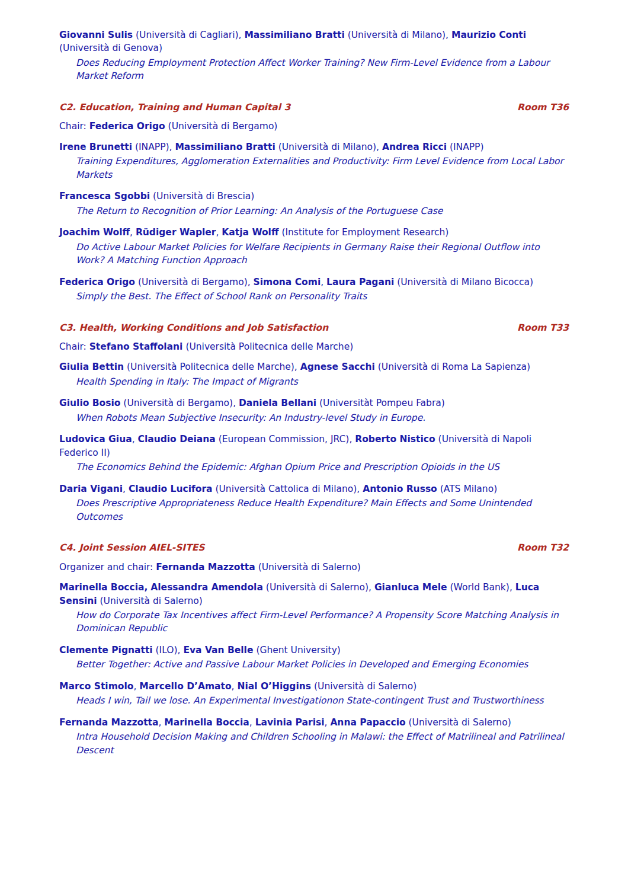Giovanni Sulis (Università di Cagliari), Massimiliano Bratti (Università di Milano), Maurizio Conti (Università di Genova)
Does Reducing Employment Protection Affect Worker Training? New Firm-Level Evidence from a Labour Market Reform
C2. Education, Training and Human Capital 3 Room T36
Chair: Federica Origo (Università di Bergamo)
Irene Brunetti (INAPP), Massimiliano Bratti (Università di Milano), Andrea Ricci (INAPP)
Training Expenditures, Agglomeration Externalities and Productivity: Firm Level Evidence from Local Labor Markets
Francesca Sgobbi (Università di Brescia)
The Return to Recognition of Prior Learning: An Analysis of the Portuguese Case
Joachim Wolff, Rüdiger Wapler, Katja Wolff (Institute for Employment Research)
Do Active Labour Market Policies for Welfare Recipients in Germany Raise their Regional Outflow into Work? A Matching Function Approach
Federica Origo (Università di Bergamo), Simona Comi, Laura Pagani (Università di Milano Bicocca)
Simply the Best. The Effect of School Rank on Personality Traits
C3. Health, Working Conditions and Job Satisfaction Room T33
Chair: Stefano Staffolani (Università Politecnica delle Marche)
Giulia Bettin (Università Politecnica delle Marche), Agnese Sacchi (Università di Roma La Sapienza)
Health Spending in Italy: The Impact of Migrants
Giulio Bosio (Università di Bergamo), Daniela Bellani (Universitàt Pompeu Fabra)
When Robots Mean Subjective Insecurity: An Industry-level Study in Europe.
Ludovica Giua, Claudio Deiana (European Commission, JRC), Roberto Nistico (Università di Napoli Federico II)
The Economics Behind the Epidemic: Afghan Opium Price and Prescription Opioids in the US
Daria Vigani, Claudio Lucifora (Università Cattolica di Milano), Antonio Russo (ATS Milano)
Does Prescriptive Appropriateness Reduce Health Expenditure? Main Effects and Some Unintended Outcomes
C4. Joint Session AIEL-SITES Room T32
Organizer and chair: Fernanda Mazzotta (Università di Salerno)
Marinella Boccia, Alessandra Amendola (Università di Salerno), Gianluca Mele (World Bank), Luca Sensini (Università di Salerno)
How do Corporate Tax Incentives affect Firm-Level Performance? A Propensity Score Matching Analysis in Dominican Republic
Clemente Pignatti (ILO), Eva Van Belle (Ghent University)
Better Together: Active and Passive Labour Market Policies in Developed and Emerging Economies
Marco Stimolo, Marcello D’Amato, Nial O’Higgins (Università di Salerno)
Heads I win, Tail we lose. An Experimental Investigationon State-contingent Trust and Trustworthiness
Fernanda Mazzotta, Marinella Boccia, Lavinia Parisi, Anna Papaccio (Università di Salerno)
Intra Household Decision Making and Children Schooling in Malawi: the Effect of Matrilineal and Patrilineal Descent